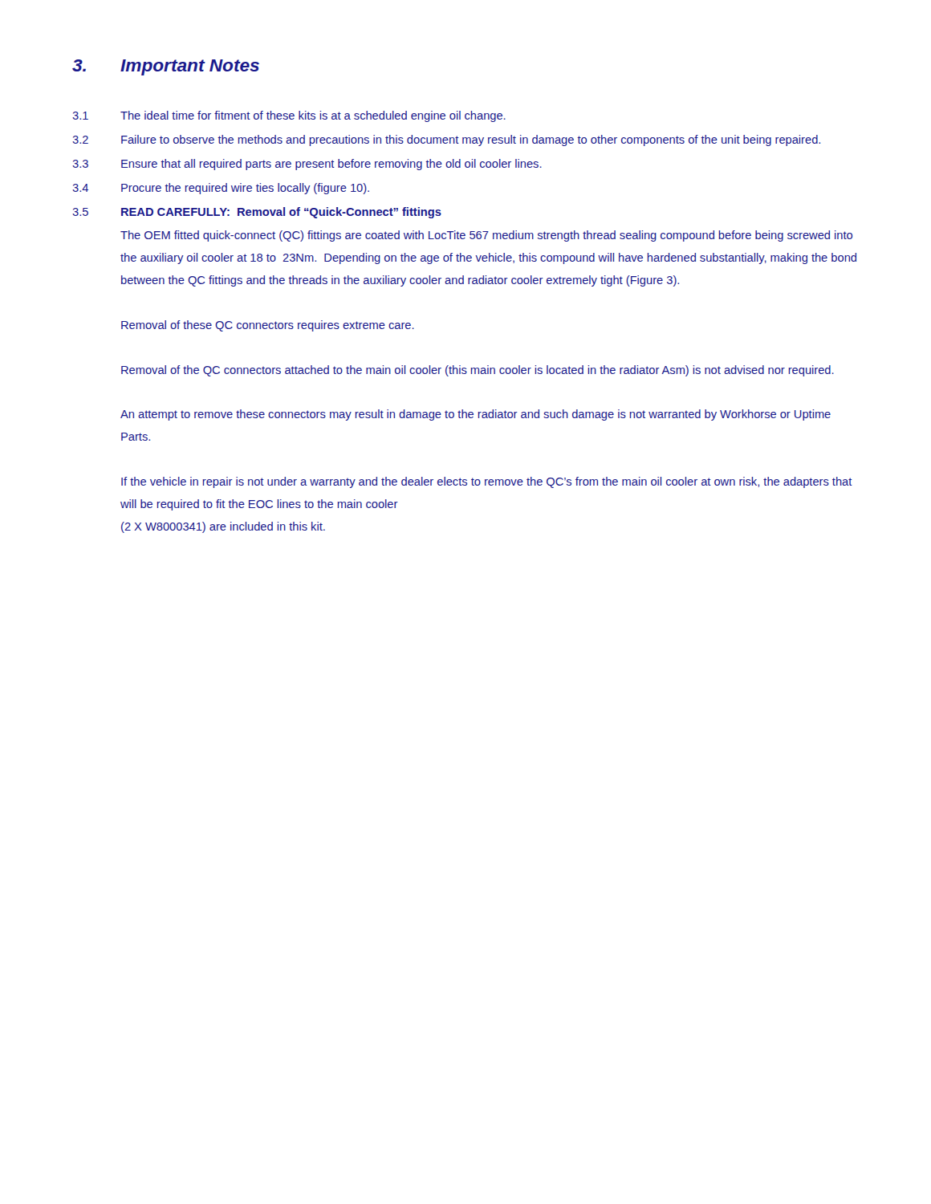3. Important Notes
3.1 The ideal time for fitment of these kits is at a scheduled engine oil change.
3.2 Failure to observe the methods and precautions in this document may result in damage to other components of the unit being repaired.
3.3 Ensure that all required parts are present before removing the old oil cooler lines.
3.4 Procure the required wire ties locally (figure 10).
3.5 READ CAREFULLY: Removal of “Quick-Connect” fittings
The OEM fitted quick-connect (QC) fittings are coated with LocTite 567 medium strength thread sealing compound before being screwed into the auxiliary oil cooler at 18 to 23Nm. Depending on the age of the vehicle, this compound will have hardened substantially, making the bond between the QC fittings and the threads in the auxiliary cooler and radiator cooler extremely tight (Figure 3).
Removal of these QC connectors requires extreme care.
Removal of the QC connectors attached to the main oil cooler (this main cooler is located in the radiator Asm) is not advised nor required.
An attempt to remove these connectors may result in damage to the radiator and such damage is not warranted by Workhorse or Uptime Parts.
If the vehicle in repair is not under a warranty and the dealer elects to remove the QC’s from the main oil cooler at own risk, the adapters that will be required to fit the EOC lines to the main cooler
(2 X W8000341) are included in this kit.